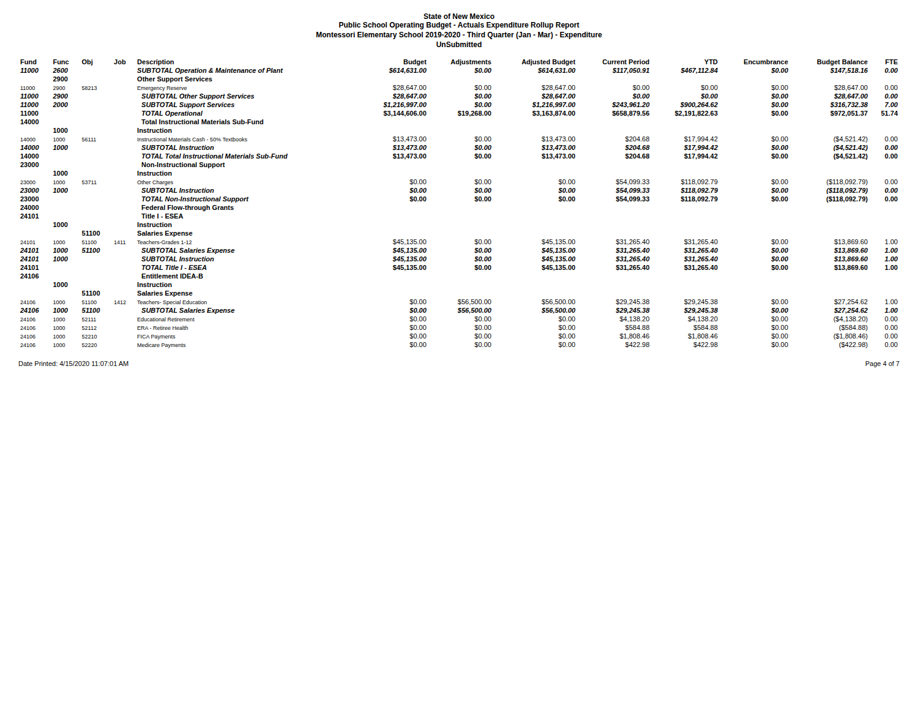State of New Mexico
Public School Operating Budget - Actuals Expenditure Rollup Report
Montessori Elementary School 2019-2020 - Third Quarter (Jan - Mar) - Expenditure
UnSubmitted
| Fund | Func | Obj | Job | Description | Budget | Adjustments | Adjusted Budget | Current Period | YTD | Encumbrance | Budget Balance | FTE |
| --- | --- | --- | --- | --- | --- | --- | --- | --- | --- | --- | --- | --- |
| 11000 | 2600 | | | SUBTOTAL Operation & Maintenance of Plant | $614,631.00 | $0.00 | $614,631.00 | $117,050.91 | $467,112.84 | $0.00 | $147,518.16 | 0.00 |
| | 2900 | | | Other Support Services | | | | | | | | |
| 11000 | 2900 | 58213 | | Emergency Reserve | $28,647.00 | $0.00 | $28,647.00 | $0.00 | $0.00 | $0.00 | $28,647.00 | 0.00 |
| 11000 | 2900 | | | SUBTOTAL Other Support Services | $28,647.00 | $0.00 | $28,647.00 | $0.00 | $0.00 | $0.00 | $28,647.00 | 0.00 |
| 11000 | 2000 | | | SUBTOTAL Support Services | $1,216,997.00 | $0.00 | $1,216,997.00 | $243,961.20 | $900,264.62 | $0.00 | $316,732.38 | 7.00 |
| 11000 | | | | TOTAL Operational | $3,144,606.00 | $19,268.00 | $3,163,874.00 | $658,879.56 | $2,191,822.63 | $0.00 | $972,051.37 | 51.74 |
| 14000 | | | | Total Instructional Materials Sub-Fund | | | | | | | | |
| | 1000 | | | Instruction | | | | | | | | |
| 14000 | 1000 | 56111 | | Instructional Materials Cash - 50% Textbooks | $13,473.00 | $0.00 | $13,473.00 | $204.68 | $17,994.42 | $0.00 | ($4,521.42) | 0.00 |
| 14000 | 1000 | | | SUBTOTAL Instruction | $13,473.00 | $0.00 | $13,473.00 | $204.68 | $17,994.42 | $0.00 | ($4,521.42) | 0.00 |
| 14000 | | | | TOTAL Total Instructional Materials Sub-Fund | $13,473.00 | $0.00 | $13,473.00 | $204.68 | $17,994.42 | $0.00 | ($4,521.42) | 0.00 |
| 23000 | | | | Non-Instructional Support | | | | | | | | |
| | 1000 | | | Instruction | | | | | | | | |
| 23000 | 1000 | 53711 | | Other Charges | $0.00 | $0.00 | $0.00 | $54,099.33 | $118,092.79 | $0.00 | ($118,092.79) | 0.00 |
| 23000 | 1000 | | | SUBTOTAL Instruction | $0.00 | $0.00 | $0.00 | $54,099.33 | $118,092.79 | $0.00 | ($118,092.79) | 0.00 |
| 23000 | | | | TOTAL Non-Instructional Support | $0.00 | $0.00 | $0.00 | $54,099.33 | $118,092.79 | $0.00 | ($118,092.79) | 0.00 |
| 24000 | | | | Federal Flow-through Grants | | | | | | | | |
| 24101 | | | | Title I - ESEA | | | | | | | | |
| | 1000 | | | Instruction | | | | | | | | |
| | | 51100 | | Salaries Expense | | | | | | | | |
| 24101 | 1000 | 51100 | 1411 | Teachers-Grades 1-12 | $45,135.00 | $0.00 | $45,135.00 | $31,265.40 | $31,265.40 | $0.00 | $13,869.60 | 1.00 |
| 24101 | 1000 | 51100 | | SUBTOTAL Salaries Expense | $45,135.00 | $0.00 | $45,135.00 | $31,265.40 | $31,265.40 | $0.00 | $13,869.60 | 1.00 |
| 24101 | 1000 | | | SUBTOTAL Instruction | $45,135.00 | $0.00 | $45,135.00 | $31,265.40 | $31,265.40 | $0.00 | $13,869.60 | 1.00 |
| 24101 | | | | TOTAL Title I - ESEA | $45,135.00 | $0.00 | $45,135.00 | $31,265.40 | $31,265.40 | $0.00 | $13,869.60 | 1.00 |
| 24106 | | | | Entitlement IDEA-B | | | | | | | | |
| | 1000 | | | Instruction | | | | | | | | |
| | | 51100 | | Salaries Expense | | | | | | | | |
| 24106 | 1000 | 51100 | 1412 | Teachers- Special Education | $0.00 | $56,500.00 | $56,500.00 | $29,245.38 | $29,245.38 | $0.00 | $27,254.62 | 1.00 |
| 24106 | 1000 | 51100 | | SUBTOTAL Salaries Expense | $0.00 | $56,500.00 | $56,500.00 | $29,245.38 | $29,245.38 | $0.00 | $27,254.62 | 1.00 |
| 24106 | 1000 | 52111 | | Educational Retirement | $0.00 | $0.00 | $0.00 | $4,138.20 | $4,138.20 | $0.00 | ($4,138.20) | 0.00 |
| 24106 | 1000 | 52112 | | ERA - Retiree Health | $0.00 | $0.00 | $0.00 | $584.88 | $584.88 | $0.00 | ($584.88) | 0.00 |
| 24106 | 1000 | 52210 | | FICA Payments | $0.00 | $0.00 | $0.00 | $1,808.46 | $1,808.46 | $0.00 | ($1,808.46) | 0.00 |
| 24106 | 1000 | 52220 | | Medicare Payments | $0.00 | $0.00 | $0.00 | $422.98 | $422.98 | $0.00 | ($422.98) | 0.00 |
Date Printed: 4/15/2020 11:07:01 AM
Page 4 of 7